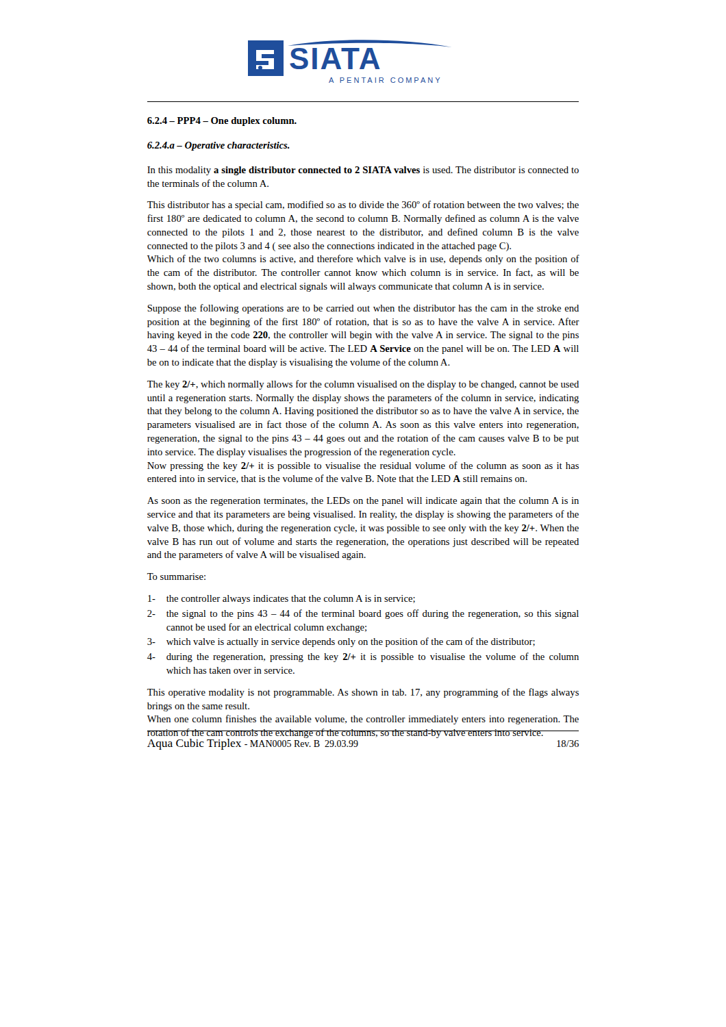SIATA A PENTAIR COMPANY
6.2.4 – PPP4 – One duplex column.
6.2.4.a – Operative characteristics.
In this modality a single distributor connected to 2 SIATA valves is used. The distributor is connected to the terminals of the column A.
This distributor has a special cam, modified so as to divide the 360º of rotation between the two valves; the first 180º are dedicated to column A, the second to column B. Normally defined as column A is the valve connected to the pilots 1 and 2, those nearest to the distributor, and defined column B is the valve connected to the pilots 3 and 4 ( see also the connections indicated in the attached page C).
Which of the two columns is active, and therefore which valve is in use, depends only on the position of the cam of the distributor. The controller cannot know which column is in service. In fact, as will be shown, both the optical and electrical signals will always communicate that column A is in service.
Suppose the following operations are to be carried out when the distributor has the cam in the stroke end position at the beginning of the first 180º of rotation, that is so as to have the valve A in service. After having keyed in the code 220, the controller will begin with the valve A in service. The signal to the pins 43 – 44 of the terminal board will be active. The LED A Service on the panel will be on. The LED A will be on to indicate that the display is visualising the volume of the column A.
The key 2/+, which normally allows for the column visualised on the display to be changed, cannot be used until a regeneration starts. Normally the display shows the parameters of the column in service, indicating that they belong to the column A. Having positioned the distributor so as to have the valve A in service, the parameters visualised are in fact those of the column A. As soon as this valve enters into regeneration, regeneration, the signal to the pins 43 – 44 goes out and the rotation of the cam causes valve B to be put into service. The display visualises the progression of the regeneration cycle.
Now pressing the key 2/+ it is possible to visualise the residual volume of the column as soon as it has entered into in service, that is the volume of the valve B. Note that the LED A still remains on.
As soon as the regeneration terminates, the LEDs on the panel will indicate again that the column A is in service and that its parameters are being visualised. In reality, the display is showing the parameters of the valve B, those which, during the regeneration cycle, it was possible to see only with the key 2/+. When the valve B has run out of volume and starts the regeneration, the operations just described will be repeated and the parameters of valve A will be visualised again.
To summarise:
1-the controller always indicates that the column A is in service;
2-the signal to the pins 43 – 44 of the terminal board goes off during the regeneration, so this signal cannot be used for an electrical column exchange;
3-which valve is actually in service depends only on the position of the cam of the distributor;
4-during the regeneration, pressing the key 2/+ it is possible to visualise the volume of the column which has taken over in service.
This operative modality is not programmable. As shown in tab. 17, any programming of the flags always brings on the same result.
When one column finishes the available volume, the controller immediately enters into regeneration. The rotation of the cam controls the exchange of the columns, so the stand-by valve enters into service.
Aqua Cubic Triplex - MAN0005 Rev. B 29.03.99
18/36